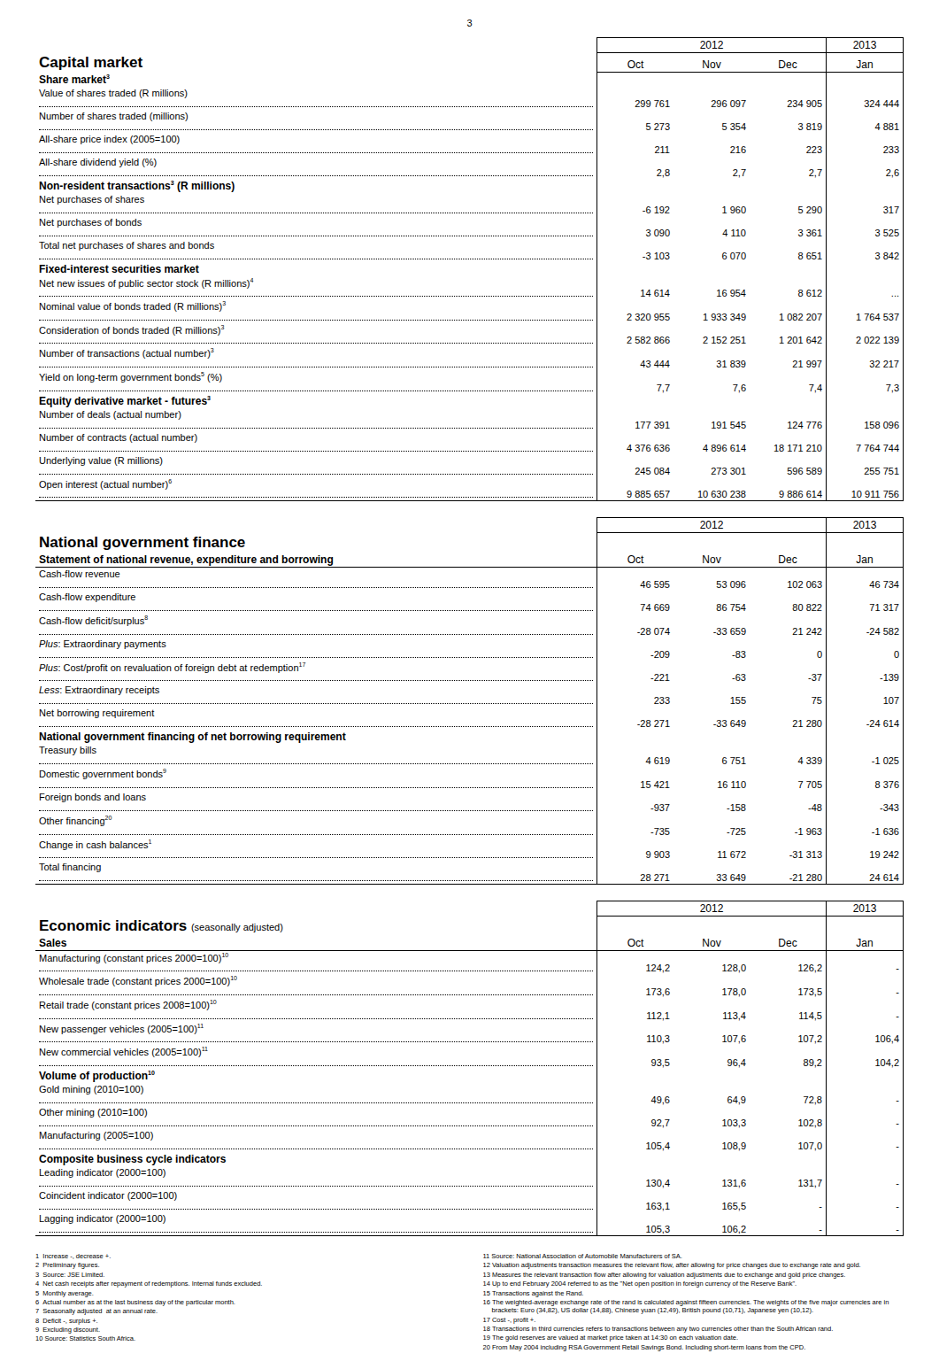3
| | 2012 | 2013 |
| Capital market | Oct | Nov | Dec | Jan |
| Share market 3 | | | | |
| Value of shares traded (R millions) | 299 761 | 296 097 | 234 905 | 324 444 |
| Number of shares traded (millions) | 5 273 | 5 354 | 3 819 | 4 881 |
| All-share price index (2005=100) | 211 | 216 | 223 | 233 |
| All-share dividend yield (%) | 2,8 | 2,7 | 2,7 | 2,6 |
| Non-resident transactions 3 (R millions) | | | | |
| Net purchases of shares | -6 192 | 1 960 | 5 290 | 317 |
| Net purchases of bonds | 3 090 | 4 110 | 3 361 | 3 525 |
| Total net purchases of shares and bonds | -3 103 | 6 070 | 8 651 | 3 842 |
| Fixed-interest securities market | | | | |
| Net new issues of public sector stock (R millions) 4 | 14 614 | 16 954 | 8 612 | ... |
| Nominal value of bonds traded (R millions) 3 | 2 320 955 | 1 933 349 | 1 082 207 | 1 764 537 |
| Consideration of bonds traded (R millions) 3 | 2 582 866 | 2 152 251 | 1 201 642 | 2 022 139 |
| Number of transactions (actual number) 3 | 43 444 | 31 839 | 21 997 | 32 217 |
| Yield on long-term government bonds 5 (%) | 7,7 | 7,6 | 7,4 | 7,3 |
| Equity derivative market - futures 3 | | | | |
| Number of deals (actual number) | 177 391 | 191 545 | 124 776 | 158 096 |
| Number of contracts (actual number) | 4 376 636 | 4 896 614 | 18 171 210 | 7 764 744 |
| Underlying value (R millions) | 245 084 | 273 301 | 596 589 | 255 751 |
| Open interest (actual number) 6 | 9 885 657 | 10 630 238 | 9 886 614 | 10 911 756 |
| | 2012 | 2013 |
| National government finance | | | | |
| Statement of national revenue, expenditure and borrowing | Oct | Nov | Dec | Jan |
| Cash-flow revenue | 46 595 | 53 096 | 102 063 | 46 734 |
| Cash-flow expenditure | 74 669 | 86 754 | 80 822 | 71 317 |
| Cash-flow deficit/surplus 8 | -28 074 | -33 659 | 21 242 | -24 582 |
| Plus : Extraordinary payments | -209 | -83 | 0 | 0 |
| Plus : Cost/profit on revaluation of foreign debt at redemption 17 | -221 | -63 | -37 | -139 |
| Less : Extraordinary receipts | 233 | 155 | 75 | 107 |
| Net borrowing requirement | -28 271 | -33 649 | 21 280 | -24 614 |
| National government financing of net borrowing requirement | | | | |
| Treasury bills | 4 619 | 6 751 | 4 339 | -1 025 |
| Domestic government bonds 9 | 15 421 | 16 110 | 7 705 | 8 376 |
| Foreign bonds and loans | -937 | -158 | -48 | -343 |
| Other financing 20 | -735 | -725 | -1 963 | -1 636 |
| Change in cash balances 1 | 9 903 | 11 672 | -31 313 | 19 242 |
| Total financing | 28 271 | 33 649 | -21 280 | 24 614 |
| | 2012 | 2013 |
| Economic indicators (seasonally adjusted) | | | | |
| Sales | Oct | Nov | Dec | Jan |
| Manufacturing (constant prices 2000=100) 10 | 124,2 | 128,0 | 126,2 | - |
| Wholesale trade (constant prices 2000=100) 10 | 173,6 | 178,0 | 173,5 | - |
| Retail trade (constant prices 2008=100) 10 | 112,1 | 113,4 | 114,5 | - |
| New passenger vehicles (2005=100) 11 | 110,3 | 107,6 | 107,2 | 106,4 |
| New commercial vehicles (2005=100) 11 | 93,5 | 96,4 | 89,2 | 104,2 |
| Volume of production 10 | | | | |
| Gold mining (2010=100) | 49,6 | 64,9 | 72,8 | - |
| Other mining (2010=100) | 92,7 | 103,3 | 102,8 | - |
| Manufacturing (2005=100) | 105,4 | 108,9 | 107,0 | - |
| Composite business cycle indicators | | | | |
| Leading indicator (2000=100) | 130,4 | 131,6 | 131,7 | - |
| Coincident indicator (2000=100) | 163,1 | 165,5 | - | - |
| Lagging indicator (2000=100) | 105,3 | 106,2 | - | - |
1 Increase -, decrease +.
2 Preliminary figures.
3 Source: JSE Limited.
4 Net cash receipts after repayment of redemptions. Internal funds excluded.
5 Monthly average.
6 Actual number as at the last business day of the particular month.
7 Seasonally adjusted at an annual rate.
8 Deficit -, surplus +.
9 Excluding discount.
10 Source: Statistics South Africa.
11 Source: National Association of Automobile Manufacturers of SA.
12 Valuation adjustments transaction measures the relevant flow, after allowing for price changes due to exchange rate and gold.
13 Measures the relevant transaction flow after allowing for valuation adjustments due to exchange and gold price changes.
14 Up to end February 2004 referred to as the "Net open position in foreign currency of the Reserve Bank".
15 Transactions against the Rand.
16 The weighted-average exchange rate of the rand is calculated against fifteen currencies. The weights of the five major currencies are in brackets: Euro (34,82), US dollar (14,88), Chinese yuan (12,49), British pound (10,71), Japanese yen (10,12).
17 Cost -, profit +.
18 Transactions in third currencies refers to transactions between any two currencies other than the South African rand.
19 The gold reserves are valued at market price taken at 14:30 on each valuation date.
20 From May 2004 including RSA Government Retail Savings Bond. Including short-term loans from the CPD.